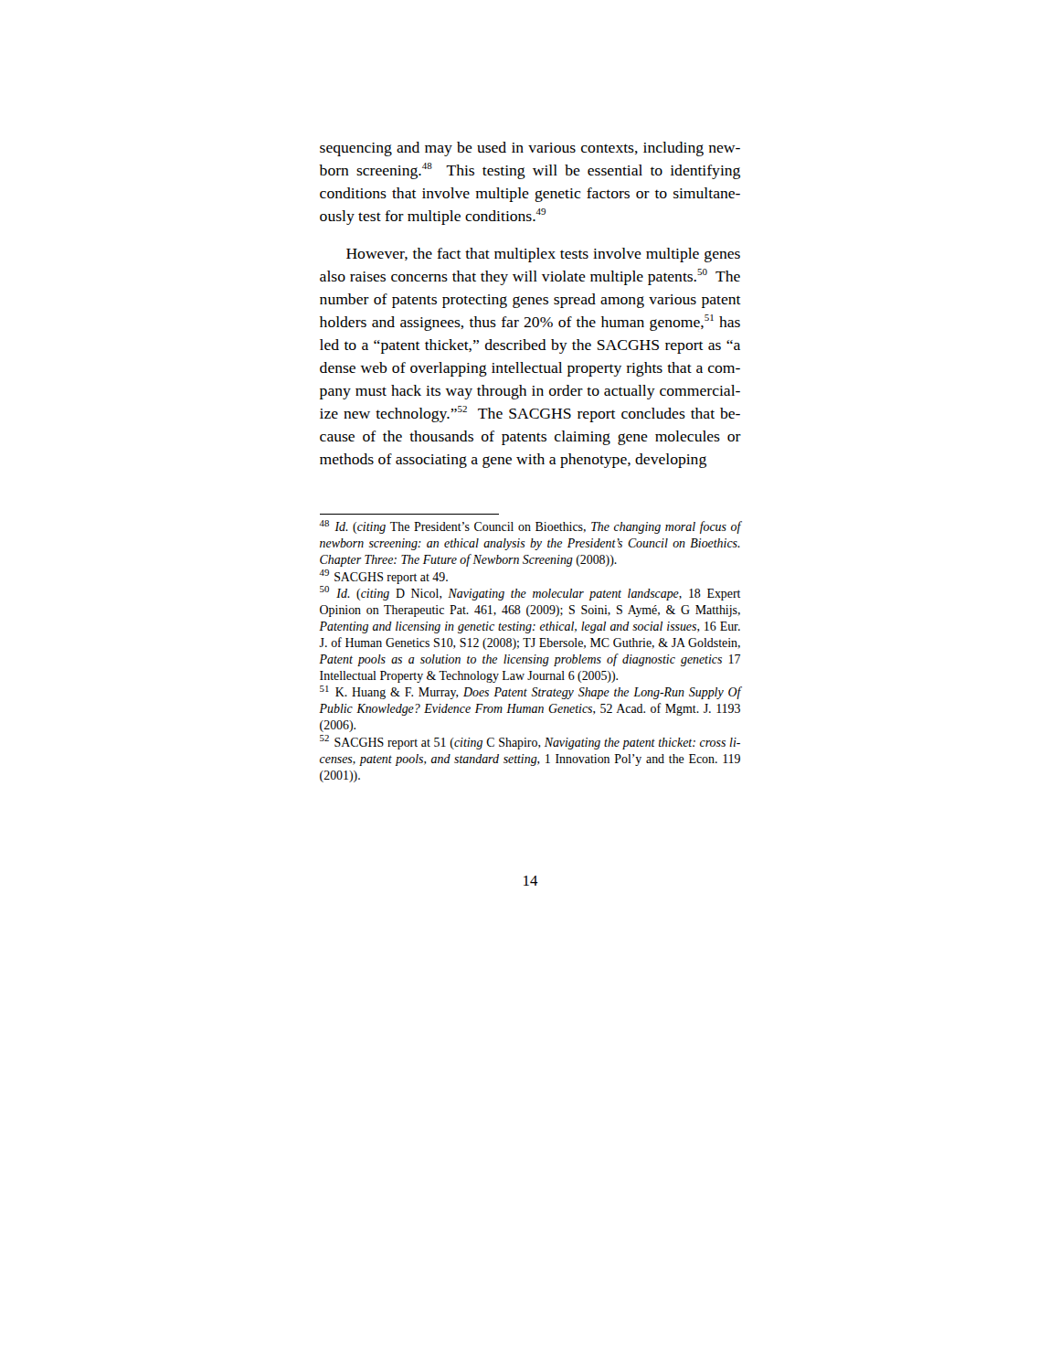sequencing and may be used in various contexts, including newborn screening.48 This testing will be essential to identifying conditions that involve multiple genetic factors or to simultaneously test for multiple conditions.49
However, the fact that multiplex tests involve multiple genes also raises concerns that they will violate multiple patents.50 The number of patents protecting genes spread among various patent holders and assignees, thus far 20% of the human genome,51 has led to a “patent thicket,” described by the SACGHS report as “a dense web of overlapping intellectual property rights that a company must hack its way through in order to actually commercialize new technology.”52 The SACGHS report concludes that because of the thousands of patents claiming gene molecules or methods of associating a gene with a phenotype, developing
48 Id. (citing The President’s Council on Bioethics, The changing moral focus of newborn screening: an ethical analysis by the President’s Council on Bioethics. Chapter Three: The Future of Newborn Screening (2008)).
49 SACGHS report at 49.
50 Id. (citing D Nicol, Navigating the molecular patent landscape, 18 Expert Opinion on Therapeutic Pat. 461, 468 (2009); S Soini, S Aymé, & G Matthijs, Patenting and licensing in genetic testing: ethical, legal and social issues, 16 Eur. J. of Human Genetics S10, S12 (2008); TJ Ebersole, MC Guthrie, & JA Goldstein, Patent pools as a solution to the licensing problems of diagnostic genetics 17 Intellectual Property & Technology Law Journal 6 (2005)).
51 K. Huang & F. Murray, Does Patent Strategy Shape the Long-Run Supply Of Public Knowledge? Evidence From Human Genetics, 52 Acad. of Mgmt. J. 1193 (2006).
52 SACGHS report at 51 (citing C Shapiro, Navigating the patent thicket: cross licenses, patent pools, and standard setting, 1 Innovation Pol’y and the Econ. 119 (2001)).
14